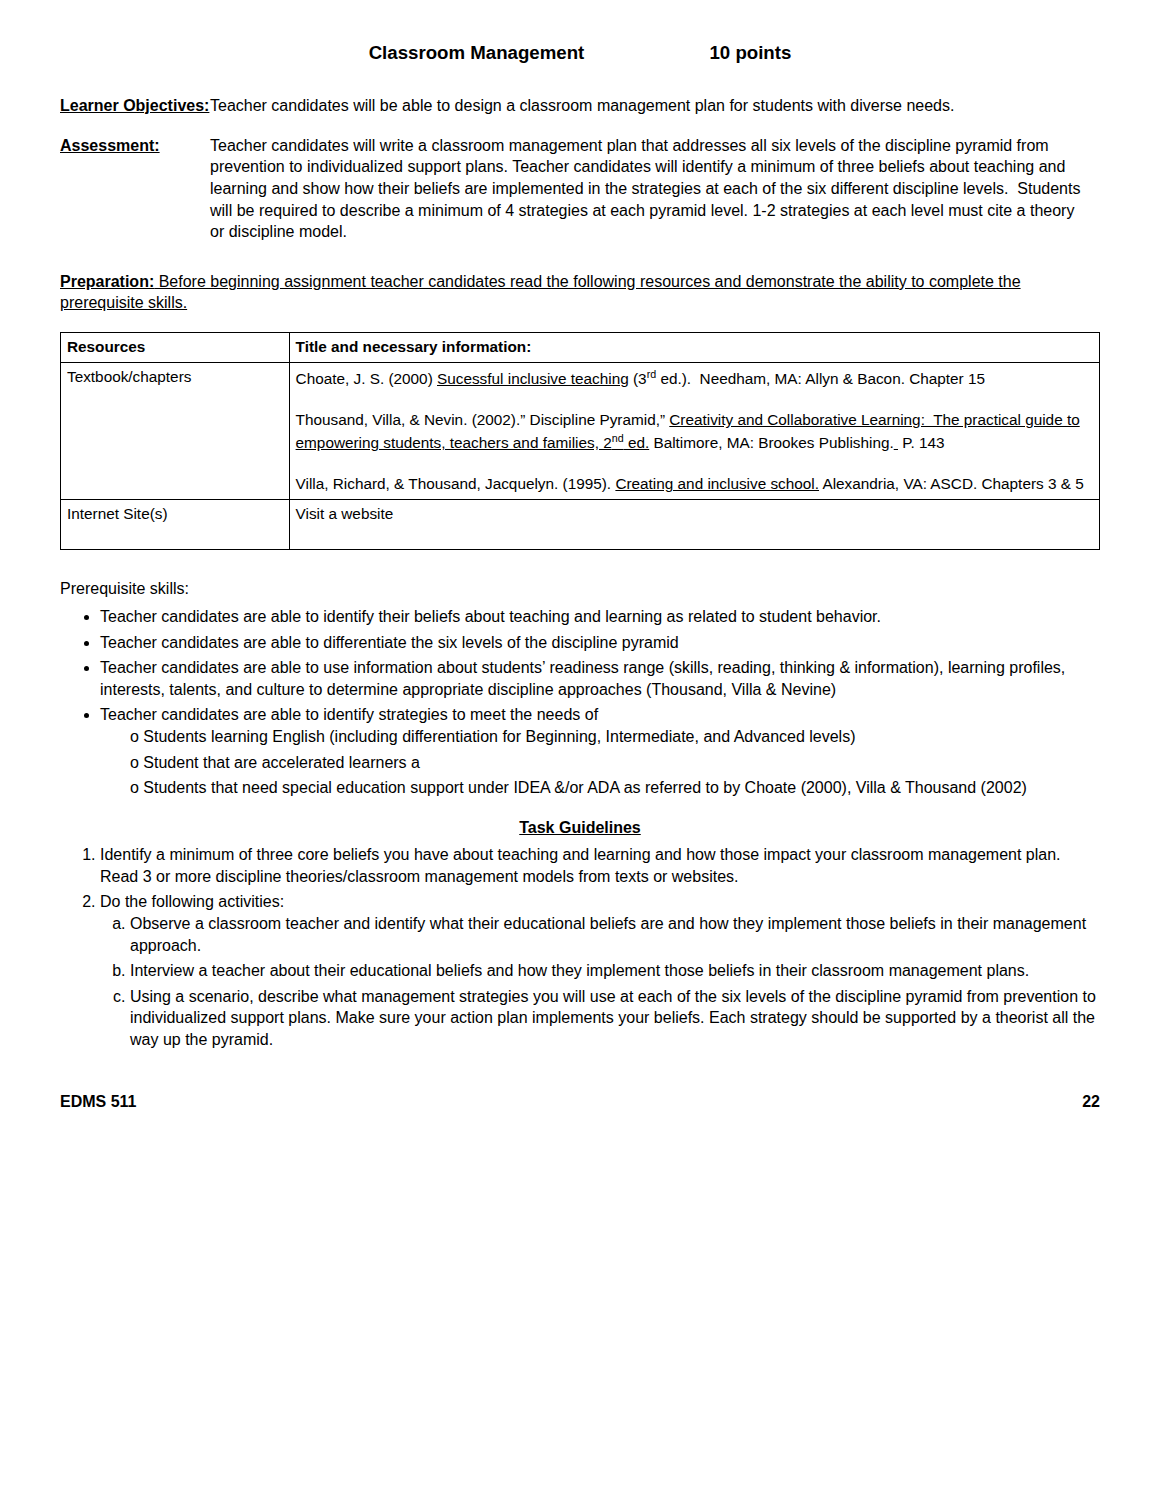Classroom Management 10 points
Learner Objectives: Teacher candidates will be able to design a classroom management plan for students with diverse needs.
Assessment: Teacher candidates will write a classroom management plan that addresses all six levels of the discipline pyramid from prevention to individualized support plans. Teacher candidates will identify a minimum of three beliefs about teaching and learning and show how their beliefs are implemented in the strategies at each of the six different discipline levels. Students will be required to describe a minimum of 4 strategies at each pyramid level. 1-2 strategies at each level must cite a theory or discipline model.
Preparation: Before beginning assignment teacher candidates read the following resources and demonstrate the ability to complete the prerequisite skills.
| Resources | Title and necessary information: |
| --- | --- |
| Textbook/chapters | Choate, J. S. (2000) Sucessful inclusive teaching (3 rd ed.). Needham, MA: Allyn & Bacon. Chapter 15 Thousand, Villa, & Nevin. (2002).” Discipline Pyramid,” Creativity and Collaborative Learning: The practical guide to empowering students, teachers and families, 2 nd ed. Baltimore, MA: Brookes Publishing. P. 143 Villa, Richard, & Thousand, Jacquelyn. (1995). Creating and inclusive school. Alexandria, VA: ASCD. Chapters 3 & 5 |
| Internet Site(s) | Visit a website |
Prerequisite skills:
Teacher candidates are able to identify their beliefs about teaching and learning as related to student behavior.
Teacher candidates are able to differentiate the six levels of the discipline pyramid
Teacher candidates are able to use information about students’ readiness range (skills, reading, thinking & information), learning profiles, interests, talents, and culture to determine appropriate discipline approaches (Thousand, Villa & Nevine)
Teacher candidates are able to identify strategies to meet the needs of
Students learning English (including differentiation for Beginning, Intermediate, and Advanced levels)
Student that are accelerated learners a
Students that need special education support under IDEA &/or ADA as referred to by Choate (2000), Villa & Thousand (2002)
Task Guidelines
Identify a minimum of three core beliefs you have about teaching and learning and how those impact your classroom management plan. Read 3 or more discipline theories/classroom management models from texts or websites.
Do the following activities:
Observe a classroom teacher and identify what their educational beliefs are and how they implement those beliefs in their management approach.
Interview a teacher about their educational beliefs and how they implement those beliefs in their classroom management plans.
Using a scenario, describe what management strategies you will use at each of the six levels of the discipline pyramid from prevention to individualized support plans. Make sure your action plan implements your beliefs. Each strategy should be supported by a theorist all the way up the pyramid.
EDMS 511 22